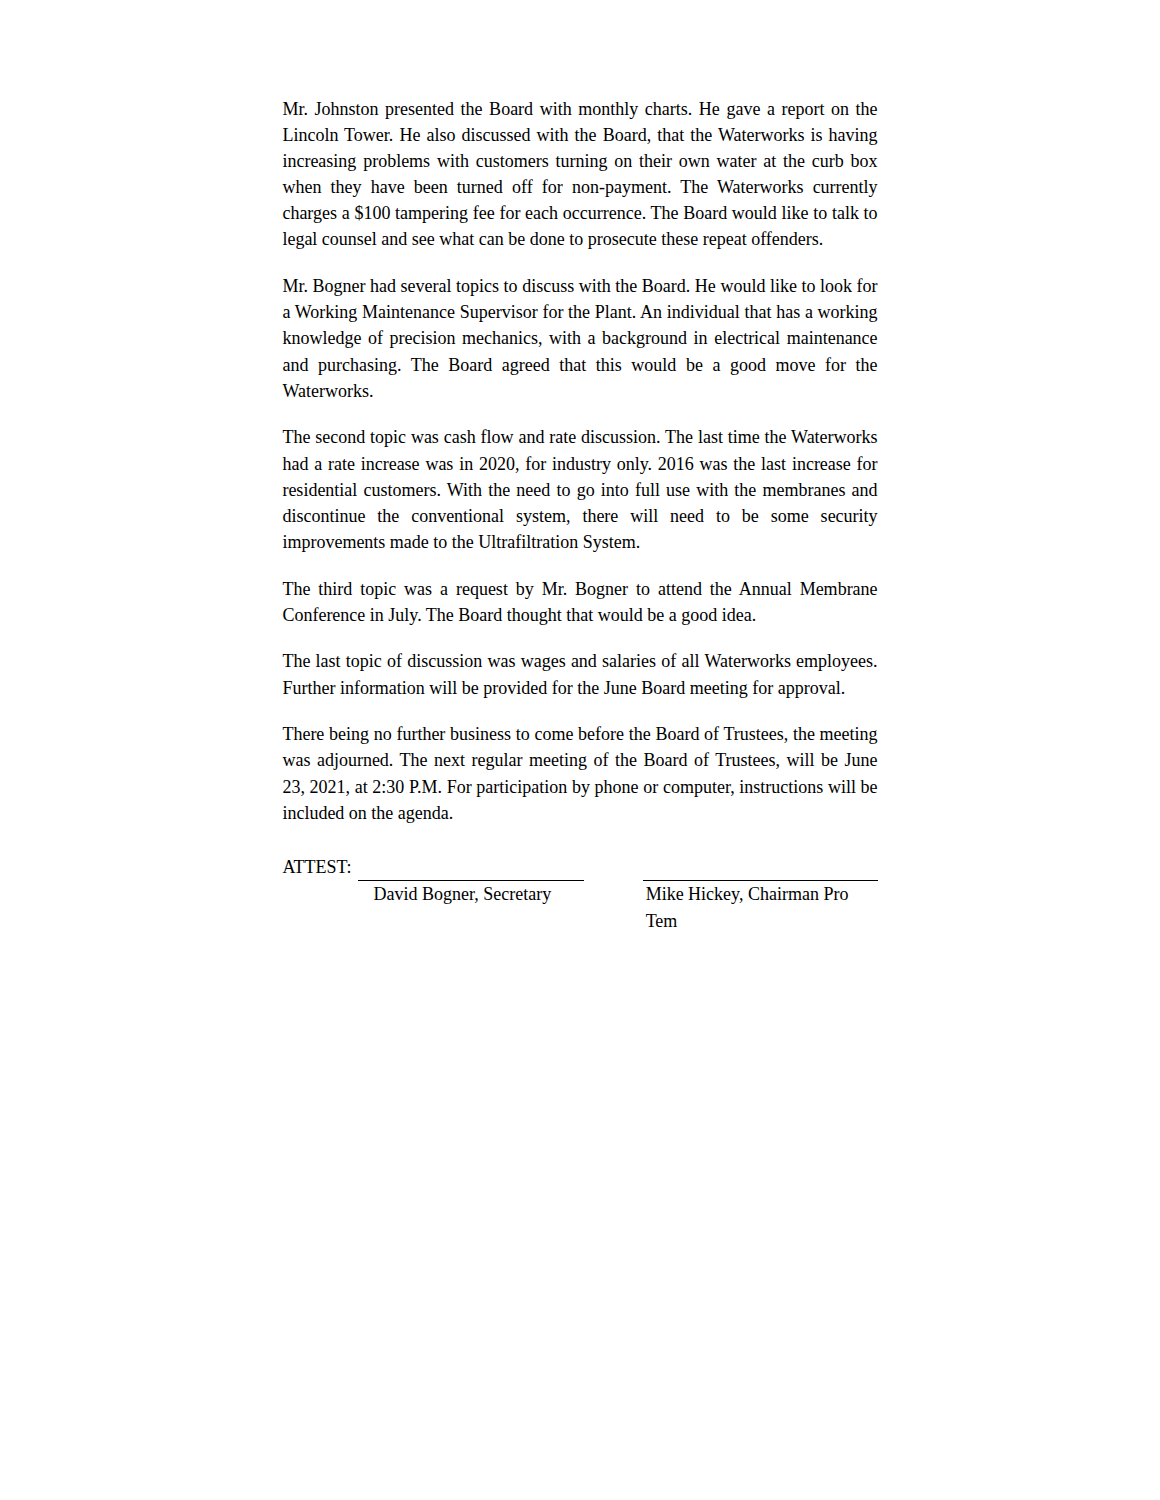Mr. Johnston presented the Board with monthly charts. He gave a report on the Lincoln Tower. He also discussed with the Board, that the Waterworks is having increasing problems with customers turning on their own water at the curb box when they have been turned off for non-payment. The Waterworks currently charges a $100 tampering fee for each occurrence. The Board would like to talk to legal counsel and see what can be done to prosecute these repeat offenders.
Mr. Bogner had several topics to discuss with the Board. He would like to look for a Working Maintenance Supervisor for the Plant. An individual that has a working knowledge of precision mechanics, with a background in electrical maintenance and purchasing. The Board agreed that this would be a good move for the Waterworks.
The second topic was cash flow and rate discussion. The last time the Waterworks had a rate increase was in 2020, for industry only. 2016 was the last increase for residential customers. With the need to go into full use with the membranes and discontinue the conventional system, there will need to be some security improvements made to the Ultrafiltration System.
The third topic was a request by Mr. Bogner to attend the Annual Membrane Conference in July. The Board thought that would be a good idea.
The last topic of discussion was wages and salaries of all Waterworks employees. Further information will be provided for the June Board meeting for approval.
There being no further business to come before the Board of Trustees, the meeting was adjourned. The next regular meeting of the Board of Trustees, will be June 23, 2021, at 2:30 P.M. For participation by phone or computer, instructions will be included on the agenda.
ATTEST:
David Bogner, Secretary
Mike Hickey, Chairman Pro Tem